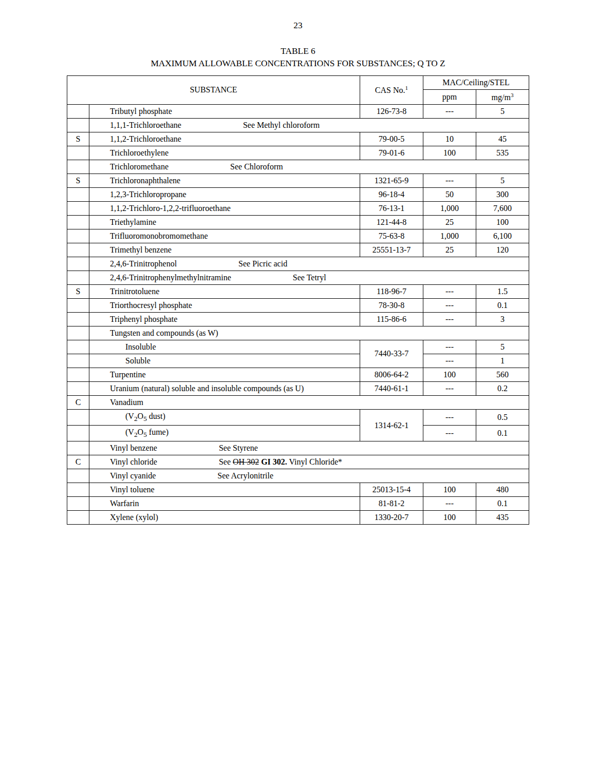23
TABLE 6 MAXIMUM ALLOWABLE CONCENTRATIONS FOR SUBSTANCES; Q TO Z
| SUBSTANCE | CAS No. 1 | MAC/Ceiling/STEL |
| --- | --- | --- |
| ppm | mg/m 3 |
| | Tributyl phosphate | 126-73-8 | --- | 5 |
| | 1,1,1-Trichloroethane See Methyl chloroform |
| S | 1,1,2-Trichloroethane | 79-00-5 | 10 | 45 |
| | Trichloroethylene | 79-01-6 | 100 | 535 |
| | Trichloromethane See Chloroform |
| S | Trichloronaphthalene | 1321-65-9 | --- | 5 |
| | 1,2,3-Trichloropropane | 96-18-4 | 50 | 300 |
| | 1,1,2-Trichloro-1,2,2-trifluoroethane | 76-13-1 | 1,000 | 7,600 |
| | Triethylamine | 121-44-8 | 25 | 100 |
| | Trifluoromonobromomethane | 75-63-8 | 1,000 | 6,100 |
| | Trimethyl benzene | 25551-13-7 | 25 | 120 |
| | 2,4,6-Trinitrophenol See Picric acid |
| | 2,4,6-Trinitrophenylmethylnitramine See Tetryl |
| S | Trinitrotoluene | 118-96-7 | --- | 1.5 |
| | Triorthocresyl phosphate | 78-30-8 | --- | 0.1 |
| | Triphenyl phosphate | 115-86-6 | --- | 3 |
| | Tungsten and compounds (as W) |
| | Insoluble | 7440-33-7 | --- | 5 |
| | Soluble | --- | 1 |
| | Turpentine | 8006-64-2 | 100 | 560 |
| | Uranium (natural) soluble and insoluble compounds (as U) | 7440-61-1 | --- | 0.2 |
| C | Vanadium |
| | (V 2 O 5 dust) | 1314-62-1 | --- | 0.5 |
| | (V 2 O 5 fume) | --- | 0.1 |
| | Vinyl benzene See Styrene |
| C | Vinyl chloride See OH 302 GI 302. Vinyl Chloride* |
| | Vinyl cyanide See Acrylonitrile |
| | Vinyl toluene | 25013-15-4 | 100 | 480 |
| | Warfarin | 81-81-2 | --- | 0.1 |
| | Xylene (xylol) | 1330-20-7 | 100 | 435 |